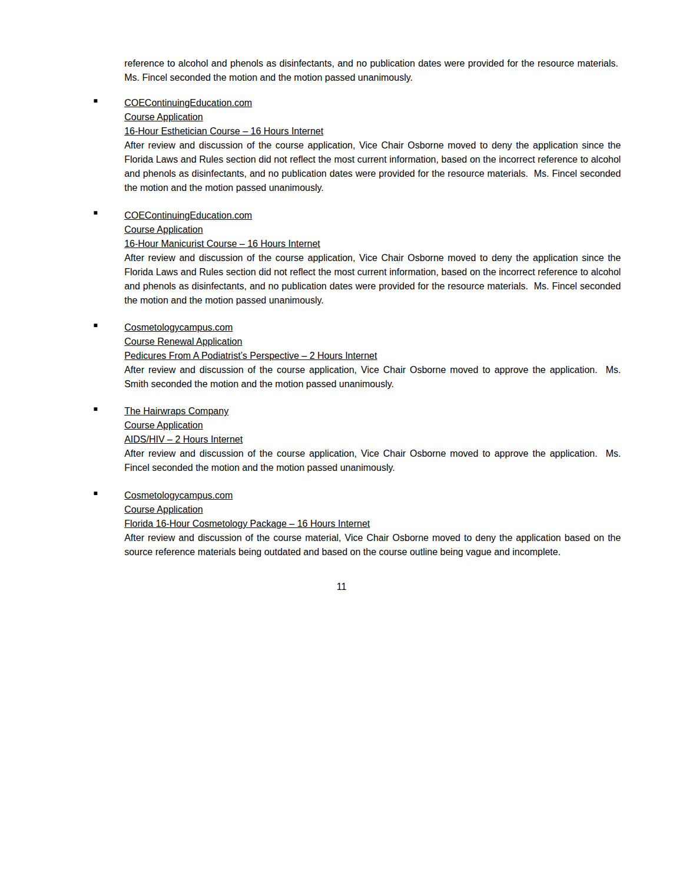reference to alcohol and phenols as disinfectants, and no publication dates were provided for the resource materials. Ms. Fincel seconded the motion and the motion passed unanimously.
■ COEContinuingEducation.com Course Application 16-Hour Esthetician Course – 16 Hours Internet
After review and discussion of the course application, Vice Chair Osborne moved to deny the application since the Florida Laws and Rules section did not reflect the most current information, based on the incorrect reference to alcohol and phenols as disinfectants, and no publication dates were provided for the resource materials. Ms. Fincel seconded the motion and the motion passed unanimously.
■ COEContinuingEducation.com Course Application 16-Hour Manicurist Course – 16 Hours Internet
After review and discussion of the course application, Vice Chair Osborne moved to deny the application since the Florida Laws and Rules section did not reflect the most current information, based on the incorrect reference to alcohol and phenols as disinfectants, and no publication dates were provided for the resource materials. Ms. Fincel seconded the motion and the motion passed unanimously.
■ Cosmetologycampus.com Course Renewal Application Pedicures From A Podiatrist’s Perspective – 2 Hours Internet
After review and discussion of the course application, Vice Chair Osborne moved to approve the application. Ms. Smith seconded the motion and the motion passed unanimously.
■ The Hairwraps Company Course Application AIDS/HIV – 2 Hours Internet
After review and discussion of the course application, Vice Chair Osborne moved to approve the application. Ms. Fincel seconded the motion and the motion passed unanimously.
■ Cosmetologycampus.com Course Application Florida 16-Hour Cosmetology Package – 16 Hours Internet
After review and discussion of the course material, Vice Chair Osborne moved to deny the application based on the source reference materials being outdated and based on the course outline being vague and incomplete.
11